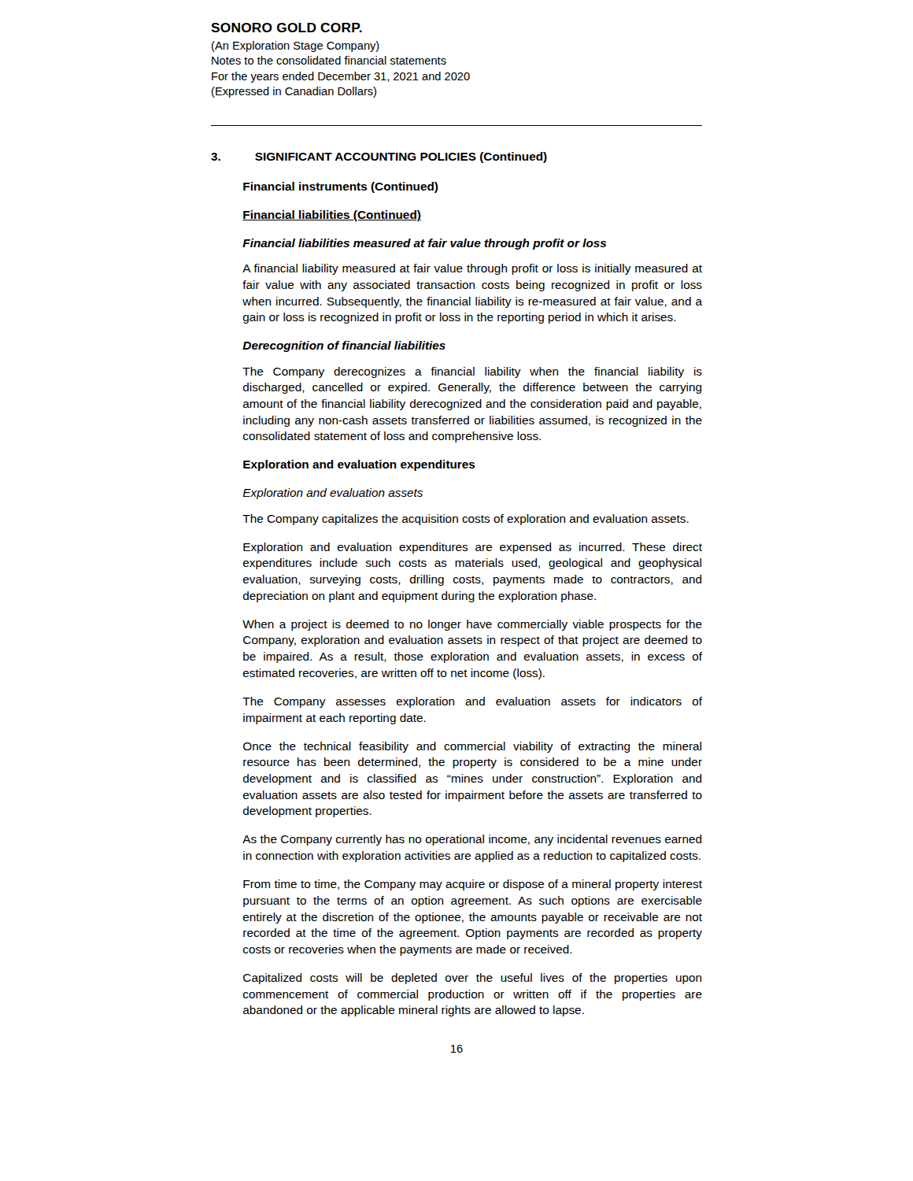SONORO GOLD CORP.
(An Exploration Stage Company)
Notes to the consolidated financial statements
For the years ended December 31, 2021 and 2020
(Expressed in Canadian Dollars)
3. SIGNIFICANT ACCOUNTING POLICIES (Continued)
Financial instruments (Continued)
Financial liabilities (Continued)
Financial liabilities measured at fair value through profit or loss
A financial liability measured at fair value through profit or loss is initially measured at fair value with any associated transaction costs being recognized in profit or loss when incurred. Subsequently, the financial liability is re-measured at fair value, and a gain or loss is recognized in profit or loss in the reporting period in which it arises.
Derecognition of financial liabilities
The Company derecognizes a financial liability when the financial liability is discharged, cancelled or expired. Generally, the difference between the carrying amount of the financial liability derecognized and the consideration paid and payable, including any non-cash assets transferred or liabilities assumed, is recognized in the consolidated statement of loss and comprehensive loss.
Exploration and evaluation expenditures
Exploration and evaluation assets
The Company capitalizes the acquisition costs of exploration and evaluation assets.
Exploration and evaluation expenditures are expensed as incurred. These direct expenditures include such costs as materials used, geological and geophysical evaluation, surveying costs, drilling costs, payments made to contractors, and depreciation on plant and equipment during the exploration phase.
When a project is deemed to no longer have commercially viable prospects for the Company, exploration and evaluation assets in respect of that project are deemed to be impaired. As a result, those exploration and evaluation assets, in excess of estimated recoveries, are written off to net income (loss).
The Company assesses exploration and evaluation assets for indicators of impairment at each reporting date.
Once the technical feasibility and commercial viability of extracting the mineral resource has been determined, the property is considered to be a mine under development and is classified as “mines under construction”. Exploration and evaluation assets are also tested for impairment before the assets are transferred to development properties.
As the Company currently has no operational income, any incidental revenues earned in connection with exploration activities are applied as a reduction to capitalized costs.
From time to time, the Company may acquire or dispose of a mineral property interest pursuant to the terms of an option agreement. As such options are exercisable entirely at the discretion of the optionee, the amounts payable or receivable are not recorded at the time of the agreement. Option payments are recorded as property costs or recoveries when the payments are made or received.
Capitalized costs will be depleted over the useful lives of the properties upon commencement of commercial production or written off if the properties are abandoned or the applicable mineral rights are allowed to lapse.
16